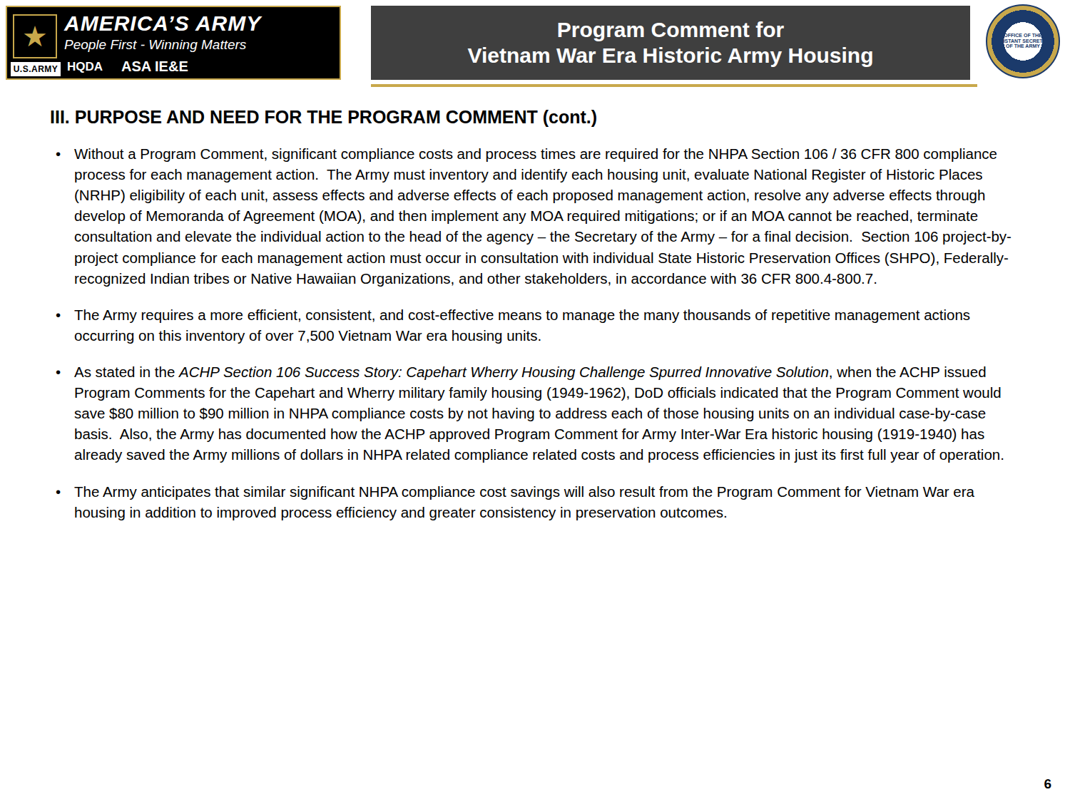U.S.ARMY
AMERICA’S ARMY
People First - Winning Matters
HQDA
ASA IE&E
Program Comment for
Vietnam War Era Historic Army Housing
OFFICE OF THE ASSISTANT SECRETARY OF THE ARMY
III. PURPOSE AND NEED FOR THE PROGRAM COMMENT (cont.)
Without a Program Comment, significant compliance costs and process times are required for the NHPA Section 106 / 36 CFR 800 compliance process for each management action. The Army must inventory and identify each housing unit, evaluate National Register of Historic Places (NRHP) eligibility of each unit, assess effects and adverse effects of each proposed management action, resolve any adverse effects through develop of Memoranda of Agreement (MOA), and then implement any MOA required mitigations; or if an MOA cannot be reached, terminate consultation and elevate the individual action to the head of the agency – the Secretary of the Army – for a final decision. Section 106 project-by-project compliance for each management action must occur in consultation with individual State Historic Preservation Offices (SHPO), Federally-recognized Indian tribes or Native Hawaiian Organizations, and other stakeholders, in accordance with 36 CFR 800.4-800.7.
The Army requires a more efficient, consistent, and cost-effective means to manage the many thousands of repetitive management actions occurring on this inventory of over 7,500 Vietnam War era housing units.
As stated in the ACHP Section 106 Success Story: Capehart Wherry Housing Challenge Spurred Innovative Solution, when the ACHP issued Program Comments for the Capehart and Wherry military family housing (1949-1962), DoD officials indicated that the Program Comment would save $80 million to $90 million in NHPA compliance costs by not having to address each of those housing units on an individual case-by-case basis. Also, the Army has documented how the ACHP approved Program Comment for Army Inter-War Era historic housing (1919-1940) has already saved the Army millions of dollars in NHPA related compliance related costs and process efficiencies in just its first full year of operation.
The Army anticipates that similar significant NHPA compliance cost savings will also result from the Program Comment for Vietnam War era housing in addition to improved process efficiency and greater consistency in preservation outcomes.
6